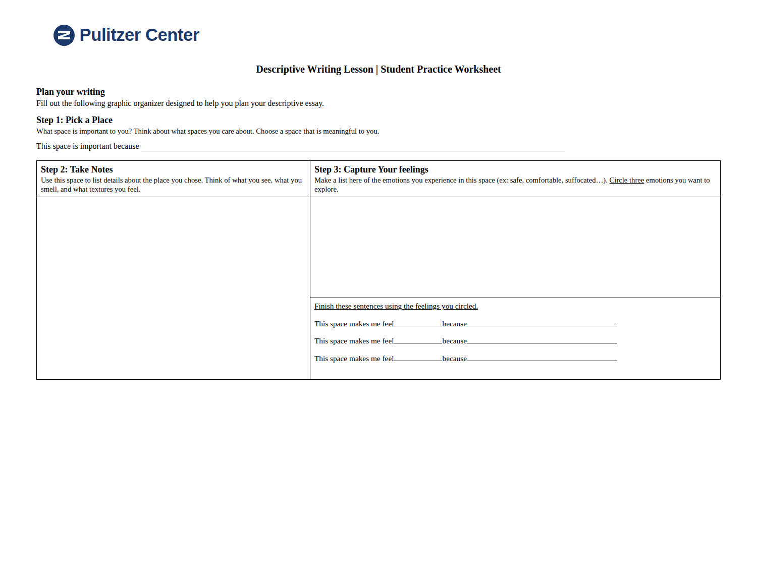Pulitzer Center
Descriptive Writing Lesson | Student Practice Worksheet
Plan your writing
Fill out the following graphic organizer designed to help you plan your descriptive essay.
Step 1: Pick a Place
What space is important to you? Think about what spaces you care about. Choose a space that is meaningful to you.
This space is important because
| Step 2: Take Notes Use this space to list details about the place you chose. Think of what you see, what you smell, and what textures you feel. | Step 3: Capture Your feelings Make a list here of the emotions you experience in this space (ex: safe, comfortable, suffocated…). Circle three emotions you want to explore. |
| Finish these sentences using the feelings you circled. This space makes me feel because This space makes me feel because This space makes me feel because |